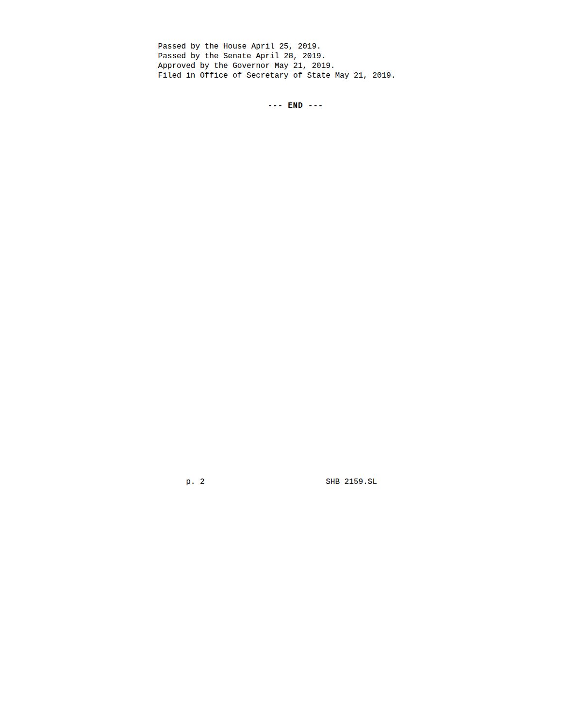Passed by the House April 25, 2019. Passed by the Senate April 28, 2019. Approved by the Governor May 21, 2019. Filed in Office of Secretary of State May 21, 2019.
--- END ---
p. 2 SHB 2159.SL